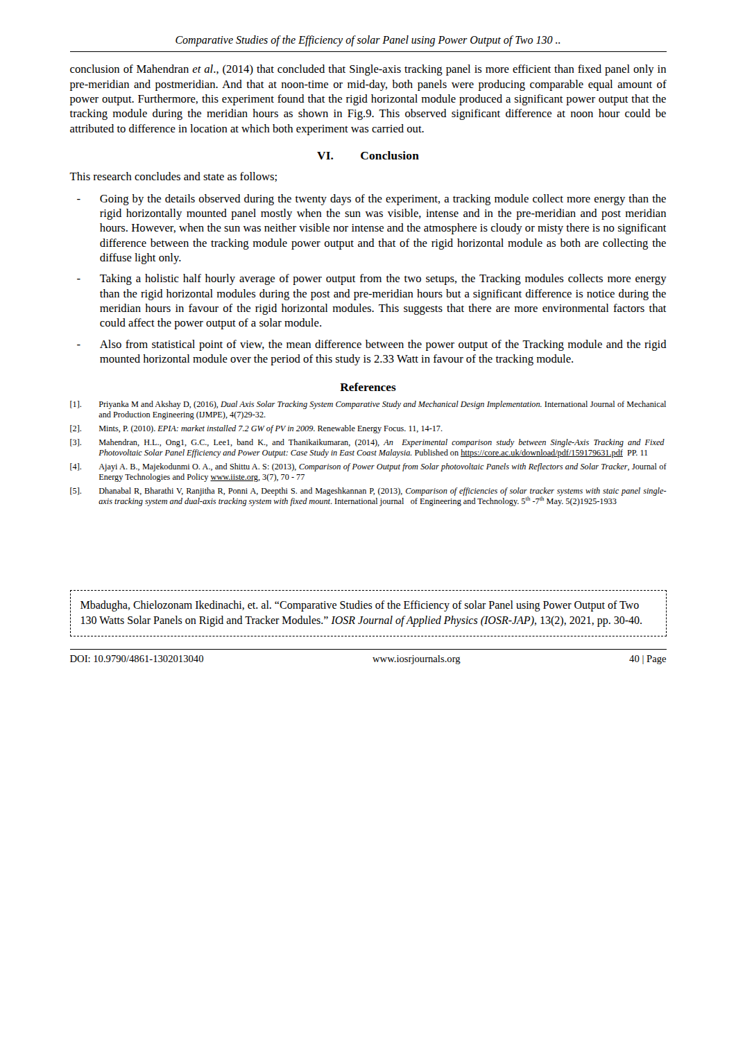Comparative Studies of the Efficiency of solar Panel using Power Output of Two 130 ..
conclusion of Mahendran et al., (2014) that concluded that Single-axis tracking panel is more efficient than fixed panel only in pre-meridian and postmeridian. And that at noon-time or mid-day, both panels were producing comparable equal amount of power output. Furthermore, this experiment found that the rigid horizontal module produced a significant power output that the tracking module during the meridian hours as shown in Fig.9. This observed significant difference at noon hour could be attributed to difference in location at which both experiment was carried out.
VI. Conclusion
This research concludes and state as follows;
Going by the details observed during the twenty days of the experiment, a tracking module collect more energy than the rigid horizontally mounted panel mostly when the sun was visible, intense and in the pre-meridian and post meridian hours. However, when the sun was neither visible nor intense and the atmosphere is cloudy or misty there is no significant difference between the tracking module power output and that of the rigid horizontal module as both are collecting the diffuse light only.
Taking a holistic half hourly average of power output from the two setups, the Tracking modules collects more energy than the rigid horizontal modules during the post and pre-meridian hours but a significant difference is notice during the meridian hours in favour of the rigid horizontal modules. This suggests that there are more environmental factors that could affect the power output of a solar module.
Also from statistical point of view, the mean difference between the power output of the Tracking module and the rigid mounted horizontal module over the period of this study is 2.33 Watt in favour of the tracking module.
References
Priyanka M and Akshay D, (2016), Dual Axis Solar Tracking System Comparative Study and Mechanical Design Implementation. International Journal of Mechanical and Production Engineering (IJMPE), 4(7)29-32.
Mints, P. (2010). EPIA: market installed 7.2 GW of PV in 2009. Renewable Energy Focus. 11, 14-17.
Mahendran, H.L., Ong1, G.C., Lee1, band K., and Thanikaikumaran, (2014), An Experimental comparison study between Single-Axis Tracking and Fixed Photovoltaic Solar Panel Efficiency and Power Output: Case Study in East Coast Malaysia. Published on https://core.ac.uk/download/pdf/159179631.pdf PP. 11
Ajayi A. B., Majekodunmi O. A., and Shittu A. S: (2013), Comparison of Power Output from Solar photovoltaic Panels with Reflectors and Solar Tracker, Journal of Energy Technologies and Policy www.iiste.org, 3(7), 70 - 77
Dhanabal R, Bharathi V, Ranjitha R, Ponni A, Deepthi S. and Mageshkannan P, (2013), Comparison of efficiencies of solar tracker systems with staic panel single-axis tracking system and dual-axis tracking system with fixed mount. International journal of Engineering and Technology. 5th -7th May. 5(2)1925-1933
Mbadugha, Chielozonam Ikedinachi, et. al. “Comparative Studies of the Efficiency of solar Panel using Power Output of Two 130 Watts Solar Panels on Rigid and Tracker Modules.” IOSR Journal of Applied Physics (IOSR-JAP), 13(2), 2021, pp. 30-40.
DOI: 10.9790/4861-1302013040
www.iosrjournals.org
40 | Page